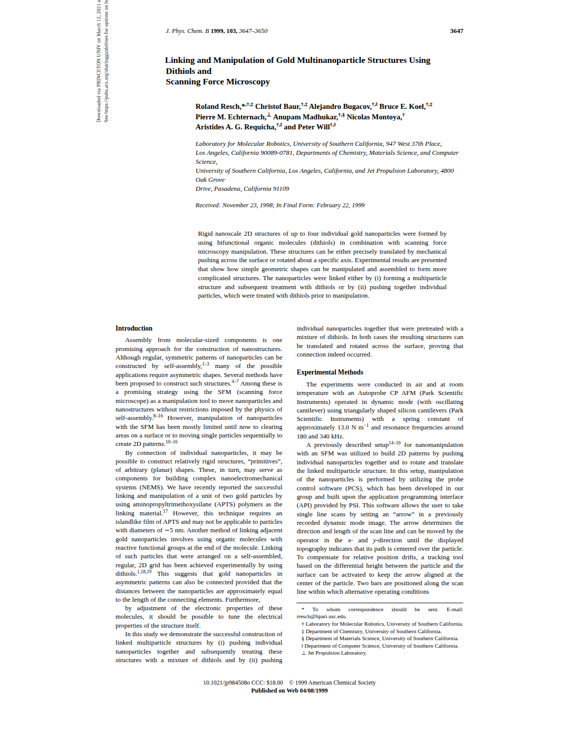Downloaded via PRINCETON UNIV on March 12, 2021 at 18:48:09 (UTC). See https://pubs.acs.org/sharingguidelines for options on how to legitimately share published articles.
J. Phys. Chem. B 1999, 103, 3647–3650
3647
Linking and Manipulation of Gold Multinanoparticle Structures Using Dithiols and
Scanning Force Microscopy
Roland Resch,*,†,‡ Christof Baur,†,‡ Alejandro Bugacov,†,‖ Bruce E. Koel,†,‡
Pierre M. Echternach,⊥ Anupam Madhukar,†,§ Nicolas Montoya,†
Aristides A. G. Requicha,†,‖ and Peter Will†,‖
Laboratory for Molecular Robotics, University of Southern California, 947 West 37th Place,
Los Angeles, California 90089-0781, Departments of Chemistry, Materials Science, and Computer Science,
University of Southern California, Los Angeles, California, and Jet Propulsion Laboratory, 4800 Oak Grove
Drive, Pasadena, California 91109
Received: November 23, 1998; In Final Form: February 22, 1999
Rigid nanoscale 2D structures of up to four individual gold nanoparticles were formed by using bifunctional organic molecules (dithiols) in combination with scanning force microscopy manipulation. These structures can be either precisely translated by mechanical pushing across the surface or rotated about a specific axis. Experimental results are presented that show how simple geometric shapes can be manipulated and assembled to form more complicated structures. The nanoparticles were linked either by (i) forming a multiparticle structure and subsequent treatment with dithiols or by (ii) pushing together individual particles, which were treated with dithiols prior to manipulation.
Introduction
Assembly from molecular-sized components is one promising approach for the construction of nanostructures. Although regular, symmetric patterns of nanoparticles can be constructed by self-assembly,1–3 many of the possible applications require asymmetric shapes. Several methods have been proposed to construct such structures.4–7 Among these is a promising strategy using the SFM (scanning force microscope) as a manipulation tool to move nanoparticles and nanostructures without restrictions imposed by the physics of self-assembly.8–16 However, manipulation of nanoparticles with the SFM has been mostly limited until now to clearing areas on a surface or to moving single particles sequentially to create 2D patterns.10–16
By connection of individual nanoparticles, it may be possible to construct relatively rigid structures, “primitives”, of arbitrary (planar) shapes. These, in turn, may serve as components for building complex nanoelectromechanical systems (NEMS). We have recently reported the successful linking and manipulation of a unit of two gold particles by using aminopropyltrimethoxysilane (APTS) polymers as the linking material.17 However, this technique requires an islandlike film of APTS and may not be applicable to particles with diameters of ∼5 nm. Another method of linking adjacent gold nanoparticles involves using organic molecules with reactive functional groups at the end of the molecule. Linking of such particles that were arranged on a self-assembled, regular, 2D grid has been achieved experimentally by using dithiols.1,18,19 This suggests that gold nanoparticles in asymmetric patterns can also be connected provided that the distances between the nanoparticles are approximately equal to the length of the connecting elements. Furthermore,
by adjustment of the electronic properties of these molecules, it should be possible to tune the electrical properties of the structure itself.
In this study we demonstrate the successful construction of linked multiparticle structures by (i) pushing individual nanoparticles together and subsequently treating these structures with a mixture of dithiols and by (ii) pushing individual nanoparticles together that were pretreated with a mixture of dithiols. In both cases the resulting structures can be translated and rotated across the surface, proving that connection indeed occurred.
Experimental Methods
The experiments were conducted in air and at room temperature with an Autoprobe CP AFM (Park Scientific Instruments) operated in dynamic mode (with oscillating cantilever) using triangularly shaped silicon cantilevers (Park Scientific Instruments) with a spring constant of approximately 13.0 N m−1 and resonance frequencies around 180 and 340 kHz.
A previously described setup14–16 for nanomanipulation with an SFM was utilized to build 2D patterns by pushing individual nanoparticles together and to rotate and translate the linked multiparticle structure. In this setup, manipulation of the nanoparticles is performed by utilizing the probe control software (PCS), which has been developed in our group and built upon the application programming interface (API) provided by PSI. This software allows the user to take single line scans by setting an “arrow” in a previously recorded dynamic mode image. The arrow determines the direction and length of the scan line and can be moved by the operator in the x- and y-direction until the displayed topography indicates that its path is centered over the particle. To compensate for relative position drifts, a tracking tool based on the differential height between the particle and the surface can be activated to keep the arrow aligned at the center of the particle. Two bars are positioned along the scan line within which alternative operating conditions
* To whom correspondence should be sent. E-mail: rresch@lipari.usc.edu.
† Laboratory for Molecular Robotics, University of Southern California.
‡ Department of Chemistry, University of Southern California.
§ Department of Materials Science, University of Southern California.
‖ Department of Computer Science, University of Southern California.
⊥ Jet Propulsion Laboratory.
10.1021/jp984508o CCC: $18.00 © 1999 American Chemical Society
Published on Web 04/08/1999